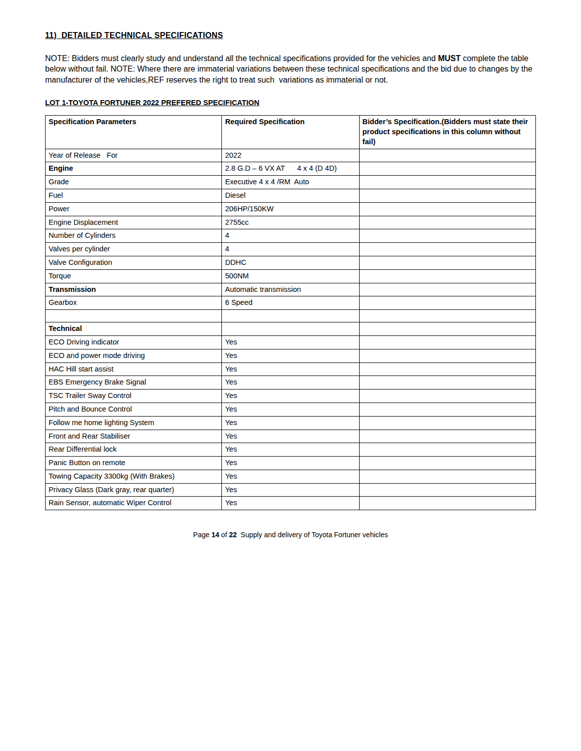11) DETAILED TECHNICAL SPECIFICATIONS
NOTE: Bidders must clearly study and understand all the technical specifications provided for the vehicles and MUST complete the table below without fail. NOTE: Where there are immaterial variations between these technical specifications and the bid due to changes by the manufacturer of the vehicles,REF reserves the right to treat such variations as immaterial or not.
LOT 1-TOYOTA FORTUNER 2022 PREFERED SPECIFICATION
| Specification Parameters | Required Specification | Bidder’s Specification.(Bidders must state their product specifications in this column without fail) |
| --- | --- | --- |
| Year of Release For | 2022 | |
| Engine | 2.8 G.D – 6 VX AT 4 x 4 (D 4D) | |
| Grade | Executive 4 x 4 /RM Auto | |
| Fuel | Diesel | |
| Power | 206HP/150KW | |
| Engine Displacement | 2755cc | |
| Number of Cylinders | 4 | |
| Valves per cylinder | 4 | |
| Valve Configuration | DDHC | |
| Torque | 500NM | |
| Transmission | Automatic transmission | |
| Gearbox | 6 Speed | |
| Technical | | |
| ECO Driving indicator | Yes | |
| ECO and power mode driving | Yes | |
| HAC Hill start assist | Yes | |
| EBS Emergency Brake Signal | Yes | |
| TSC Trailer Sway Control | Yes | |
| Pitch and Bounce Control | Yes | |
| Follow me home lighting System | Yes | |
| Front and Rear Stabiliser | Yes | |
| Rear Differential lock | Yes | |
| Panic Button on remote | Yes | |
| Towing Capacity 3300kg (With Brakes) | Yes | |
| Privacy Glass (Dark gray, rear quarter) | Yes | |
| Rain Sensor, automatic Wiper Control | Yes | |
Page 14 of 22 Supply and delivery of Toyota Fortuner vehicles